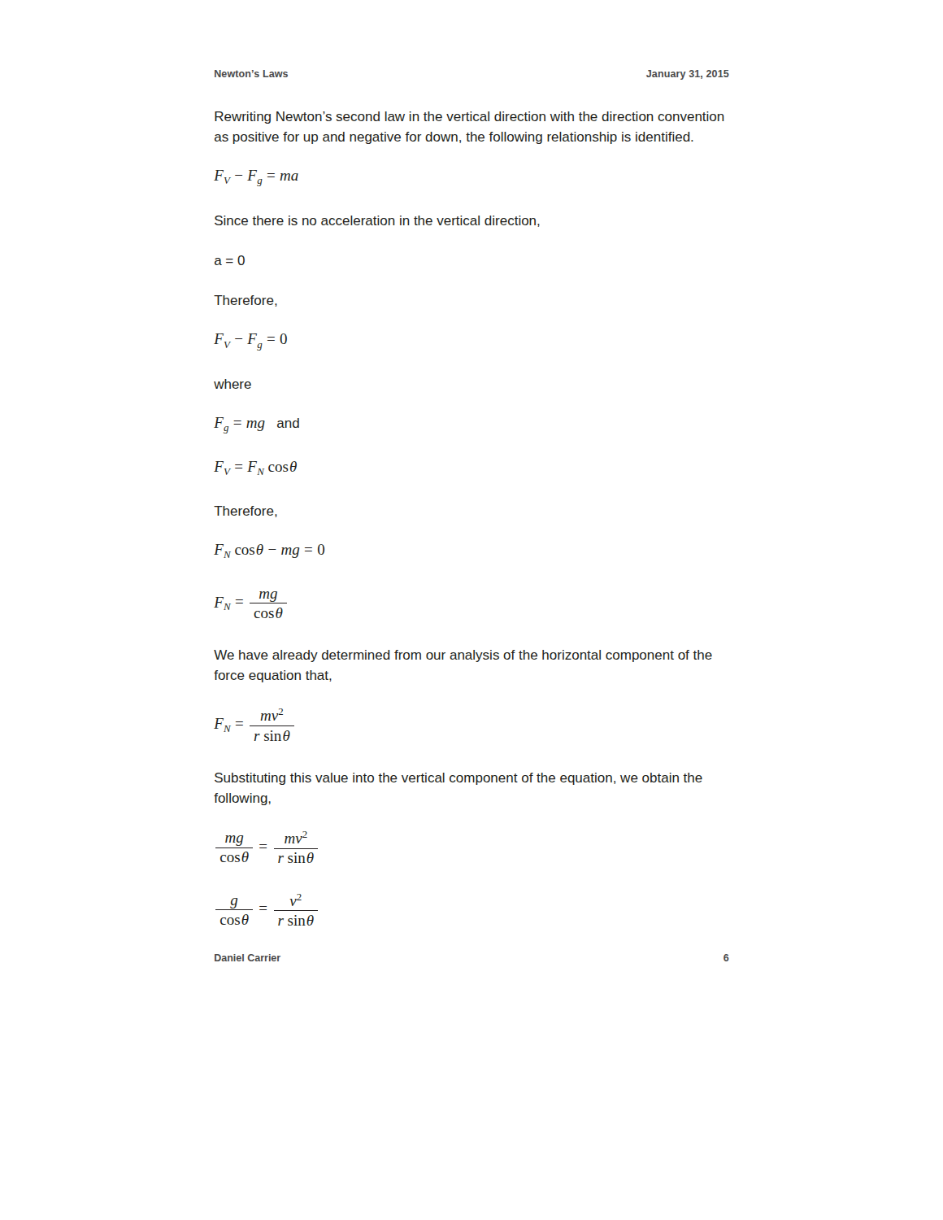Newton’s Laws January 31, 2015
Rewriting Newton’s second law in the vertical direction with the direction convention as positive for up and negative for down, the following relationship is identified.
FV−Fg=ma
Since there is no acceleration in the vertical direction,
a = 0
Therefore,
FV−Fg=0
where
Fg=mg and
FV=FN cos θ
Therefore,
FN cos θ−mg=0
FN=mg cos θ
We have already determined from our analysis of the horizontal component of the force equation that,
FN=mv 2 r sin θ
Substituting this value into the vertical component of the equation, we obtain the following,
mg cos θ=mv 2 r sin θ
gcos θ=v 2 r sin θ
Daniel Carrier 6